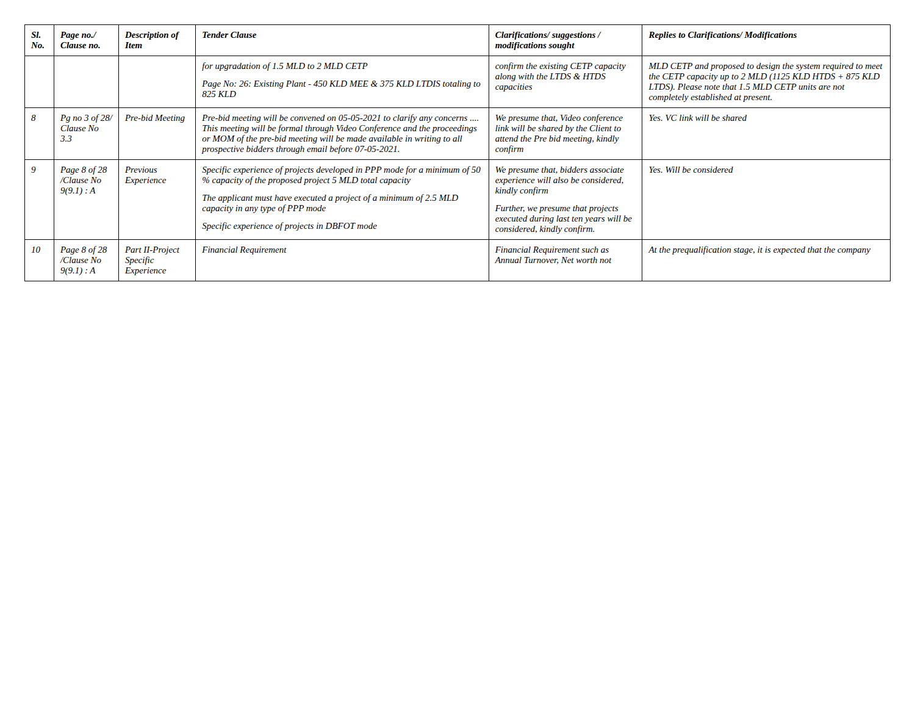| Sl. No. | Page no./ Clause no. | Description of Item | Tender Clause | Clarifications/ suggestions / modifications sought | Replies to Clarifications/ Modifications |
| --- | --- | --- | --- | --- | --- |
| | | | for upgradation of 1.5 MLD to 2 MLD CETP Page No: 26: Existing Plant - 450 KLD MEE & 375 KLD LTDIS totaling to 825 KLD | confirm the existing CETP capacity along with the LTDS & HTDS capacities | MLD CETP and proposed to design the system required to meet the CETP capacity up to 2 MLD (1125 KLD HTDS + 875 KLD LTDS). Please note that 1.5 MLD CETP units are not completely established at present. |
| 8 | Pg no 3 of 28/ Clause No 3.3 | Pre-bid Meeting | Pre-bid meeting will be convened on 05-05-2021 to clarify any concerns .... This meeting will be formal through Video Conference and the proceedings or MOM of the pre-bid meeting will be made available in writing to all prospective bidders through email before 07-05-2021. | We presume that, Video conference link will be shared by the Client to attend the Pre bid meeting, kindly confirm | Yes. VC link will be shared |
| 9 | Page 8 of 28 /Clause No 9(9.1) : A | Previous Experience | Specific experience of projects developed in PPP mode for a minimum of 50 % capacity of the proposed project 5 MLD total capacity The applicant must have executed a project of a minimum of 2.5 MLD capacity in any type of PPP mode Specific experience of projects in DBFOT mode | We presume that, bidders associate experience will also be considered, kindly confirm Further, we presume that projects executed during last ten years will be considered, kindly confirm. | Yes. Will be considered |
| 10 | Page 8 of 28 /Clause No 9(9.1) : A | Part II-Project Specific Experience | Financial Requirement | Financial Requirement such as Annual Turnover, Net worth not | At the prequalification stage, it is expected that the company |